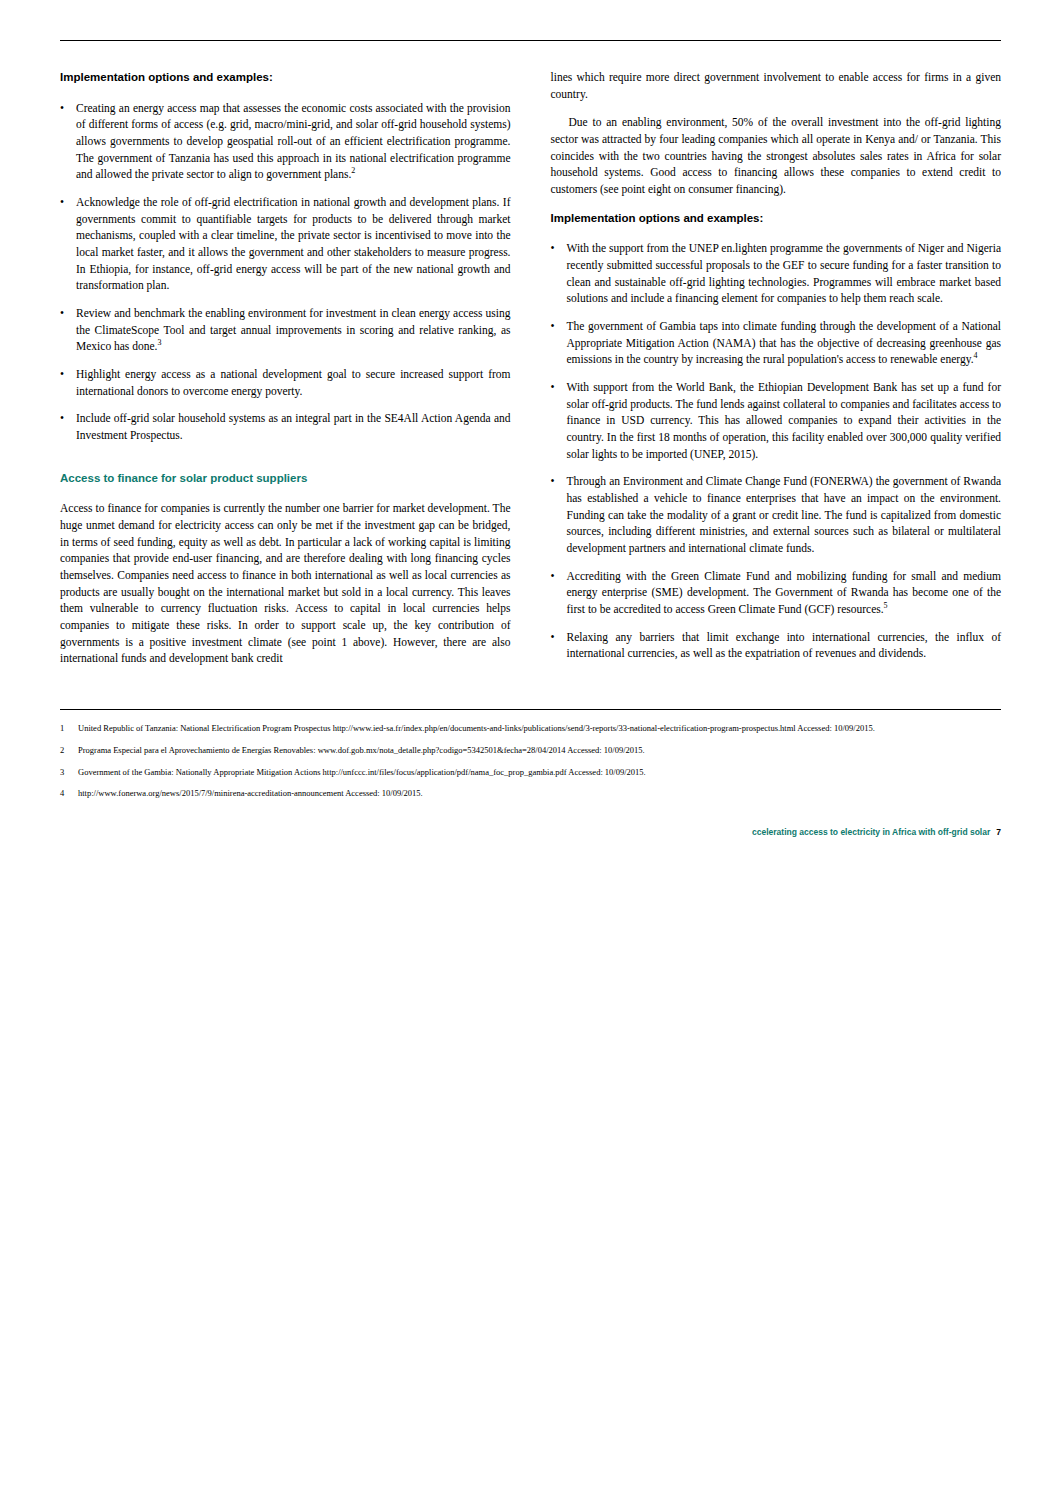Implementation options and examples:
Creating an energy access map that assesses the economic costs associated with the provision of different forms of access (e.g. grid, macro/mini-grid, and solar off-grid household systems) allows governments to develop geospatial roll-out of an efficient electrification programme. The government of Tanzania has used this approach in its national electrification programme and allowed the private sector to align to government plans.2
Acknowledge the role of off-grid electrification in national growth and development plans. If governments commit to quantifiable targets for products to be delivered through market mechanisms, coupled with a clear timeline, the private sector is incentivised to move into the local market faster, and it allows the government and other stakeholders to measure progress. In Ethiopia, for instance, off-grid energy access will be part of the new national growth and transformation plan.
Review and benchmark the enabling environment for investment in clean energy access using the ClimateScope Tool and target annual improvements in scoring and relative ranking, as Mexico has done.3
Highlight energy access as a national development goal to secure increased support from international donors to overcome energy poverty.
Include off-grid solar household systems as an integral part in the SE4All Action Agenda and Investment Prospectus.
Access to finance for solar product suppliers
Access to finance for companies is currently the number one barrier for market development. The huge unmet demand for electricity access can only be met if the investment gap can be bridged, in terms of seed funding, equity as well as debt. In particular a lack of working capital is limiting companies that provide end-user financing, and are therefore dealing with long financing cycles themselves. Companies need access to finance in both international as well as local currencies as products are usually bought on the international market but sold in a local currency. This leaves them vulnerable to currency fluctuation risks. Access to capital in local currencies helps companies to mitigate these risks. In order to support scale up, the key contribution of governments is a positive investment climate (see point 1 above). However, there are also international funds and development bank credit
lines which require more direct government involvement to enable access for firms in a given country.
Due to an enabling environment, 50% of the overall investment into the off-grid lighting sector was attracted by four leading companies which all operate in Kenya and/ or Tanzania. This coincides with the two countries having the strongest absolutes sales rates in Africa for solar household systems. Good access to financing allows these companies to extend credit to customers (see point eight on consumer financing).
Implementation options and examples:
With the support from the UNEP en.lighten programme the governments of Niger and Nigeria recently submitted successful proposals to the GEF to secure funding for a faster transition to clean and sustainable off-grid lighting technologies. Programmes will embrace market based solutions and include a financing element for companies to help them reach scale.
The government of Gambia taps into climate funding through the development of a National Appropriate Mitigation Action (NAMA) that has the objective of decreasing greenhouse gas emissions in the country by increasing the rural population's access to renewable energy.4
With support from the World Bank, the Ethiopian Development Bank has set up a fund for solar off-grid products. The fund lends against collateral to companies and facilitates access to finance in USD currency. This has allowed companies to expand their activities in the country. In the first 18 months of operation, this facility enabled over 300,000 quality verified solar lights to be imported (UNEP, 2015).
Through an Environment and Climate Change Fund (FONERWA) the government of Rwanda has established a vehicle to finance enterprises that have an impact on the environment. Funding can take the modality of a grant or credit line. The fund is capitalized from domestic sources, including different ministries, and external sources such as bilateral or multilateral development partners and international climate funds.
Accrediting with the Green Climate Fund and mobilizing funding for small and medium energy enterprise (SME) development. The Government of Rwanda has become one of the first to be accredited to access Green Climate Fund (GCF) resources.5
Relaxing any barriers that limit exchange into international currencies, the influx of international currencies, as well as the expatriation of revenues and dividends.
United Republic of Tanzania: National Electrification Program Prospectus http://www.ied-sa.fr/index.php/en/documents-and-links/publications/send/3-reports/33-national-electrification-program-prospectus.html Accessed: 10/09/2015.
Programa Especial para el Aprovechamiento de Energías Renovables: www.dof.gob.mx/nota_detalle.php?codigo=5342501&fecha=28/04/2014 Accessed: 10/09/2015.
Government of the Gambia: Nationally Appropriate Mitigation Actions http://unfccc.int/files/focus/application/pdf/nama_foc_prop_gambia.pdf Accessed: 10/09/2015.
http://www.fonerwa.org/news/2015/7/9/minirena-accreditation-announcement Accessed: 10/09/2015.
ccelerating access to electricity in Africa with off-grid solar7